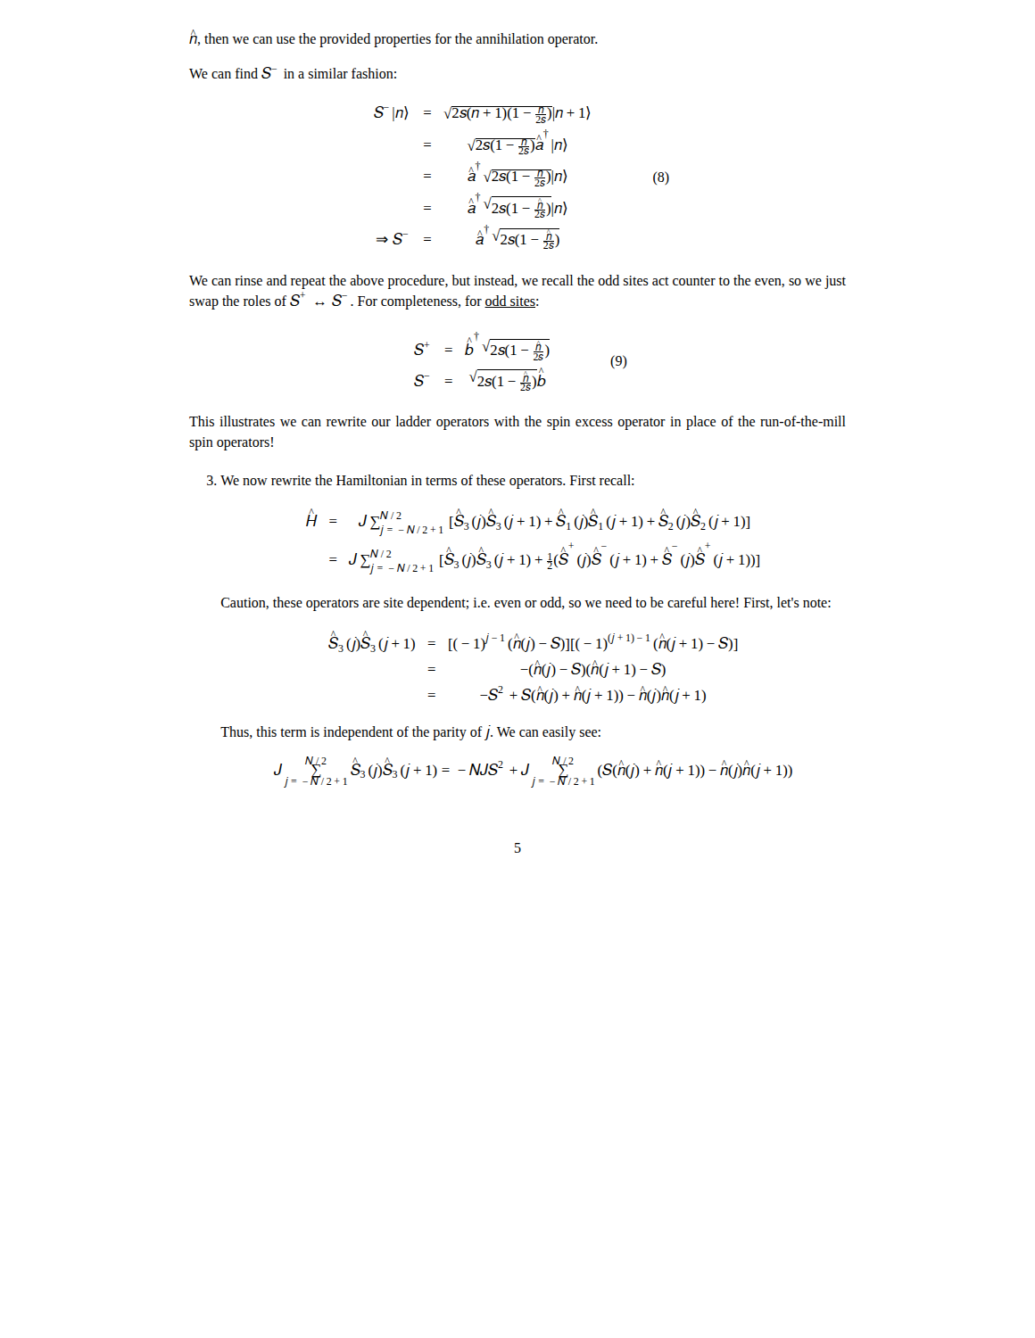n^, then we can use the provided properties for the annihilation operator.
We can find S− in a similar fashion:
S−|n⟩ = 2s(n+1) (1−n2s) |n+1⟩ = 2s(1−n2s) a^† |n⟩ = a^† 2s(1−n2s) |n⟩ = a^† 2s(1−n^2s) |n⟩ ⇒S− = a^† 2s(1−n^2s)
(8)
We can rinse and repeat the above procedure, but instead, we recall the odd sites act counter to the even, so we just swap the roles of S+↔S−. For completeness, for odd sites:
S+ = b^† 2s(1−n^2s) S− = 2s(1−n^2s) b^
(9)
This illustrates we can rewrite our ladder operators with the spin excess operator in place of the run-of-the-mill spin operators!
We now rewrite the Hamiltonian in terms of these operators. First recall:
H^ = J ∑ j=−N/2+1 N/2 [ S^3(j) S^3(j+1) + S^1(j) S^1(j+1) + S^2(j) S^2(j+1) ] = J ∑ j=−N/2+1 N/2 [ S^3(j) S^3(j+1) + 12 ( S^+(j) S^−(j+1) + S^−(j) S^+(j+1) ) ]
Caution, these operators are site dependent; i.e. even or odd, so we need to be careful here! First, let's note:
S^3(j) S^3(j+1) = [ (−1)j−1 (n^(j)−S) ] [ (−1)(j+1)−1 (n^(j+1)−S) ] = −(n^(j)−S) (n^(j+1)−S) = −S2 +S (n^(j)+n^(j+1)) − n^(j) n^(j+1)
Thus, this term is independent of the parity of j. We can easily see:
J ∑ j=−N/2+1 N/2 S^3(j) S^3(j+1) = −NJS2 + J ∑ j=−N/2+1 N/2 ( S (n^(j)+n^(j+1)) − n^(j) n^(j+1) )
5